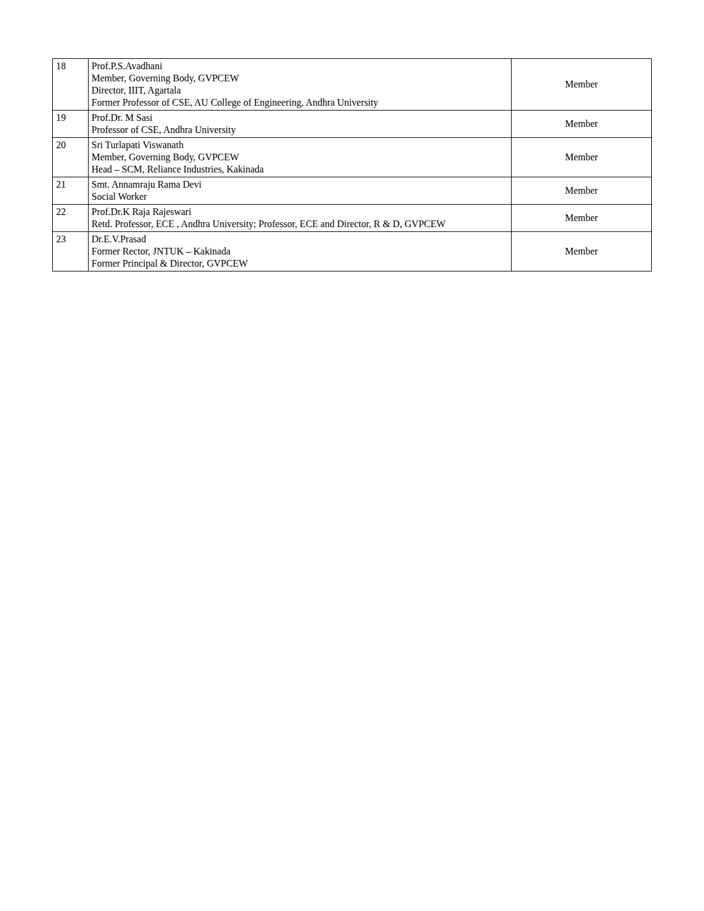| 18 | Prof.P.S.Avadhani Member, Governing Body, GVPCEW Director, IIIT, Agartala Former Professor of CSE, AU College of Engineering, Andhra University | Member |
| 19 | Prof.Dr. M Sasi Professor of CSE, Andhra University | Member |
| 20 | Sri Turlapati Viswanath Member, Governing Body, GVPCEW Head – SCM, Reliance Industries, Kakinada | Member |
| 21 | Smt. Annamraju Rama Devi Social Worker | Member |
| 22 | Prof.Dr.K Raja Rajeswari Retd. Professor, ECE , Andhra University; Professor, ECE and Director, R & D, GVPCEW | Member |
| 23 | Dr.E.V.Prasad Former Rector, JNTUK – Kakinada Former Principal & Director, GVPCEW | Member |